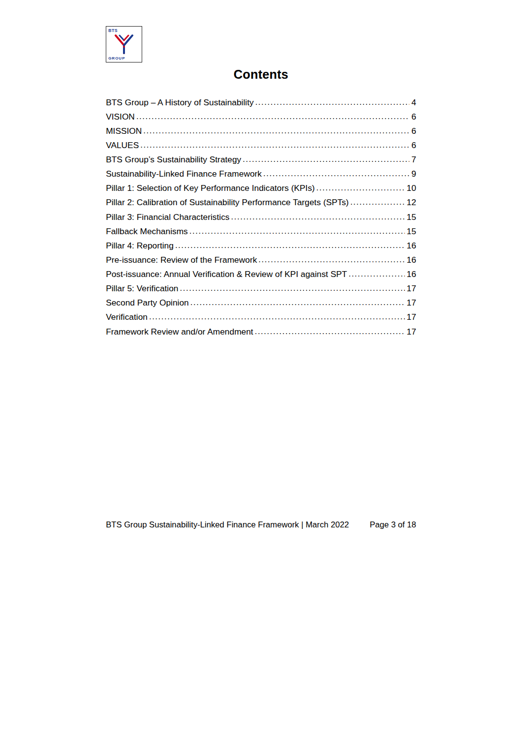BTS
GROUP
Contents
BTS Group – A History of Sustainability ............................................................................... 4
VISION ......................................................................................................... 6
MISSION ....................................................................................................... 6
VALUES ........................................................................................................ 6
BTS Group’s Sustainability Strategy .................................................................................... 7
Sustainability-Linked Finance Framework ........................................................................... 9
Pillar 1: Selection of Key Performance Indicators (KPIs) ................................................ 10
Pillar 2: Calibration of Sustainability Performance Targets (SPTs) .................................. 12
Pillar 3: Financial Characteristics ..................................................................................... 15
Fallback Mechanisms ................................................................................................... 15
Pillar 4: Reporting ......................................................................................................... 16
Pre-issuance: Review of the Framework ..................................................................... 16
Post-issuance: Annual Verification & Review of KPI against SPT ............................... 16
Pillar 5: Verification ....................................................................................................... 17
Second Party Opinion .................................................................................................. 17
Verification ............................................................................................................... 17
Framework Review and/or Amendment ..................................................................... 17
BTS Group Sustainability-Linked Finance Framework | March 2022 Page 3 of 18